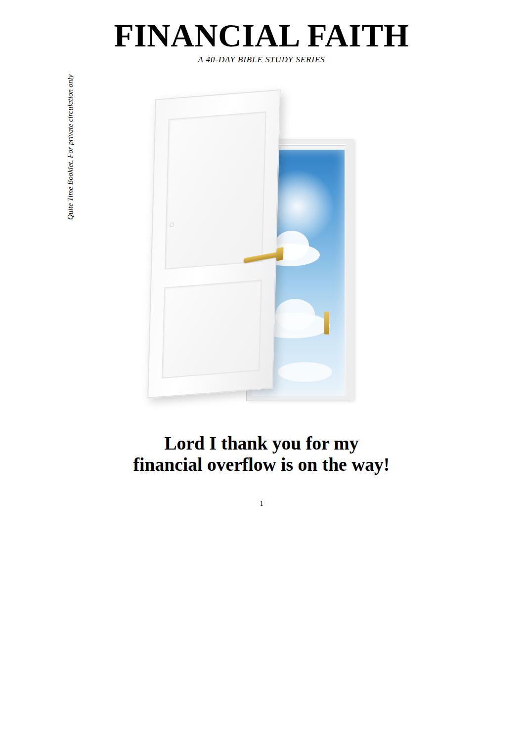Financial Faith
A 40-Day Bible Study Series
Quite Time Booklet. For private circulation only
Lord I thank you for my
financial overflow is on the way!
1